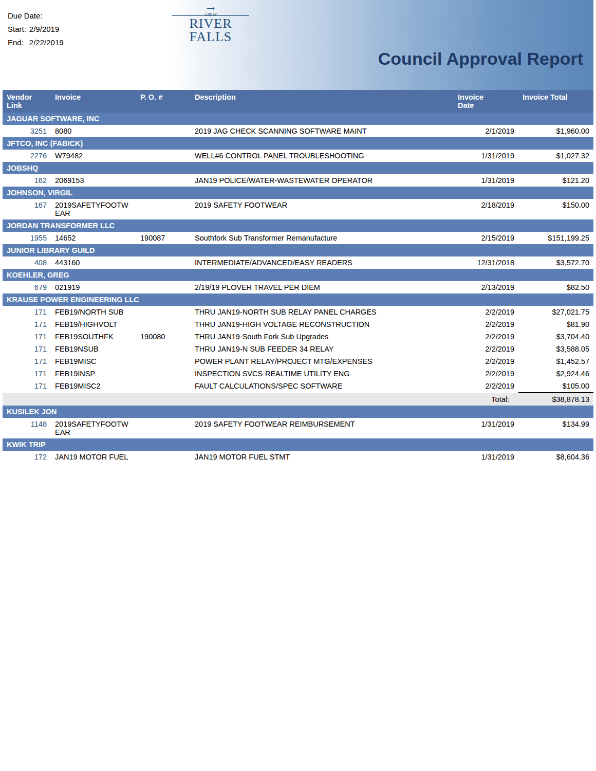Due Date:
| Start: | 2/9/2019 |
| End: | 2/22/2019 |
⟶
City of
RIVER
FALLS
Council Approval Report
| Vendor Link | Invoice | P. O. # | Description | Invoice Date | Invoice Total |
| --- | --- | --- | --- | --- | --- |
| JAGUAR SOFTWARE, INC |
| 3251 | 8080 | | 2019 JAG CHECK SCANNING SOFTWARE MAINT | 2/1/2019 | $1,960.00 |
| JFTCO, INC (FABICK) |
| 2276 | W79482 | | WELL#6 CONTROL PANEL TROUBLESHOOTING | 1/31/2019 | $1,027.32 |
| JOBSHQ |
| 162 | 2069153 | | JAN19 POLICE/WATER-WASTEWATER OPERATOR | 1/31/2019 | $121.20 |
| JOHNSON, VIRGIL |
| 167 | 2019SAFETYFOOTWEAR | | 2019 SAFETY FOOTWEAR | 2/18/2019 | $150.00 |
| JORDAN TRANSFORMER LLC |
| 1955 | 14652 | 190087 | Southfork Sub Transformer Remanufacture | 2/15/2019 | $151,199.25 |
| JUNIOR LIBRARY GUILD |
| 408 | 443160 | | INTERMEDIATE/ADVANCED/EASY READERS | 12/31/2018 | $3,572.70 |
| KOEHLER, GREG |
| 679 | 021919 | | 2/19/19 PLOVER TRAVEL PER DIEM | 2/13/2019 | $82.50 |
| KRAUSE POWER ENGINEERING LLC |
| 171 | FEB19/NORTH SUB | | THRU JAN19-NORTH SUB RELAY PANEL CHARGES | 2/2/2019 | $27,021.75 |
| 171 | FEB19/HIGHVOLT | | THRU JAN19-HIGH VOLTAGE RECONSTRUCTION | 2/2/2019 | $81.90 |
| 171 | FEB19SOUTHFK | 190080 | THRU JAN19-South Fork Sub Upgrades | 2/2/2019 | $3,704.40 |
| 171 | FEB19NSUB | | THRU JAN19-N SUB FEEDER 34 RELAY | 2/2/2019 | $3,588.05 |
| 171 | FEB19MISC | | POWER PLANT RELAY/PROJECT MTG/EXPENSES | 2/2/2019 | $1,452.57 |
| 171 | FEB19INSP | | INSPECTION SVCS-REALTIME UTILITY ENG | 2/2/2019 | $2,924.46 |
| 171 | FEB19MISC2 | | FAULT CALCULATIONS/SPEC SOFTWARE | 2/2/2019 | $105.00 |
| | Total: | $38,878.13 |
| KUSILEK JON |
| 1148 | 2019SAFETYFOOTWEAR | | 2019 SAFETY FOOTWEAR REIMBURSEMENT | 1/31/2019 | $134.99 |
| KWIK TRIP |
| 172 | JAN19 MOTOR FUEL | | JAN19 MOTOR FUEL STMT | 1/31/2019 | $8,604.36 |